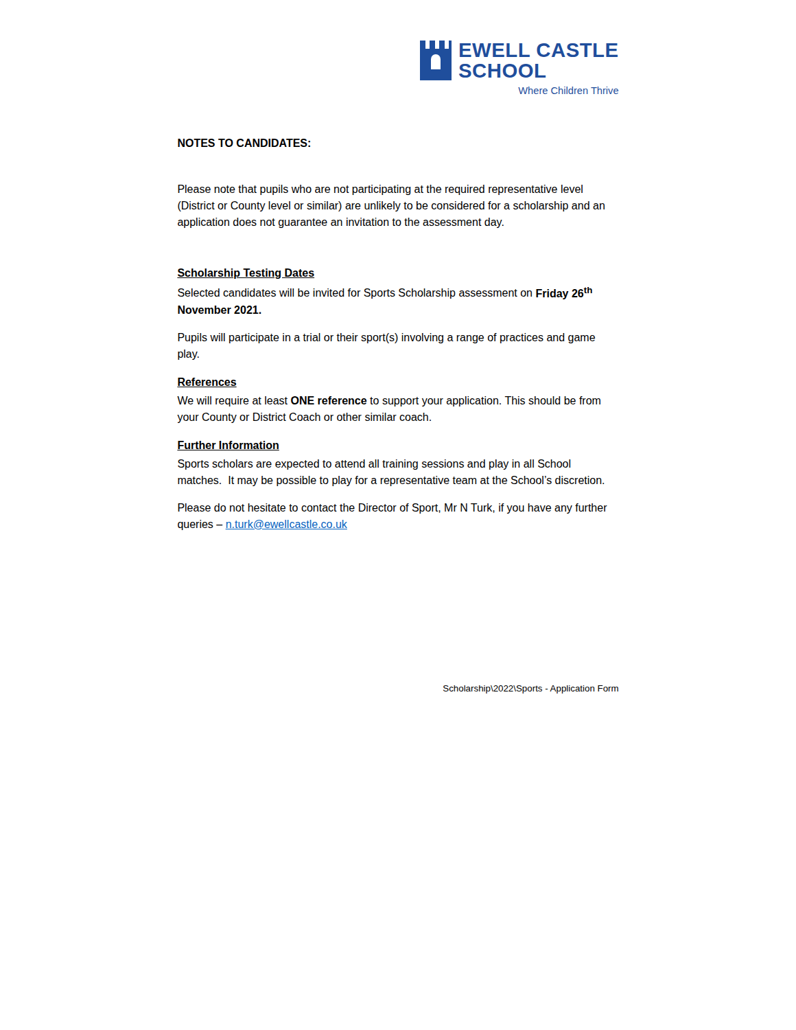EWELL CASTLE
SCHOOL
Where Children Thrive
NOTES TO CANDIDATES:
Please note that pupils who are not participating at the required representative level (District or County level or similar) are unlikely to be considered for a scholarship and an application does not guarantee an invitation to the assessment day.
Scholarship Testing Dates
Selected candidates will be invited for Sports Scholarship assessment on Friday 26th November 2021.
Pupils will participate in a trial or their sport(s) involving a range of practices and game play.
References
We will require at least ONE reference to support your application. This should be from your County or District Coach or other similar coach.
Further Information
Sports scholars are expected to attend all training sessions and play in all School matches. It may be possible to play for a representative team at the School’s discretion.
Please do not hesitate to contact the Director of Sport, Mr N Turk, if you have any further queries – n.turk@ewellcastle.co.uk
Scholarship\2022\Sports - Application Form